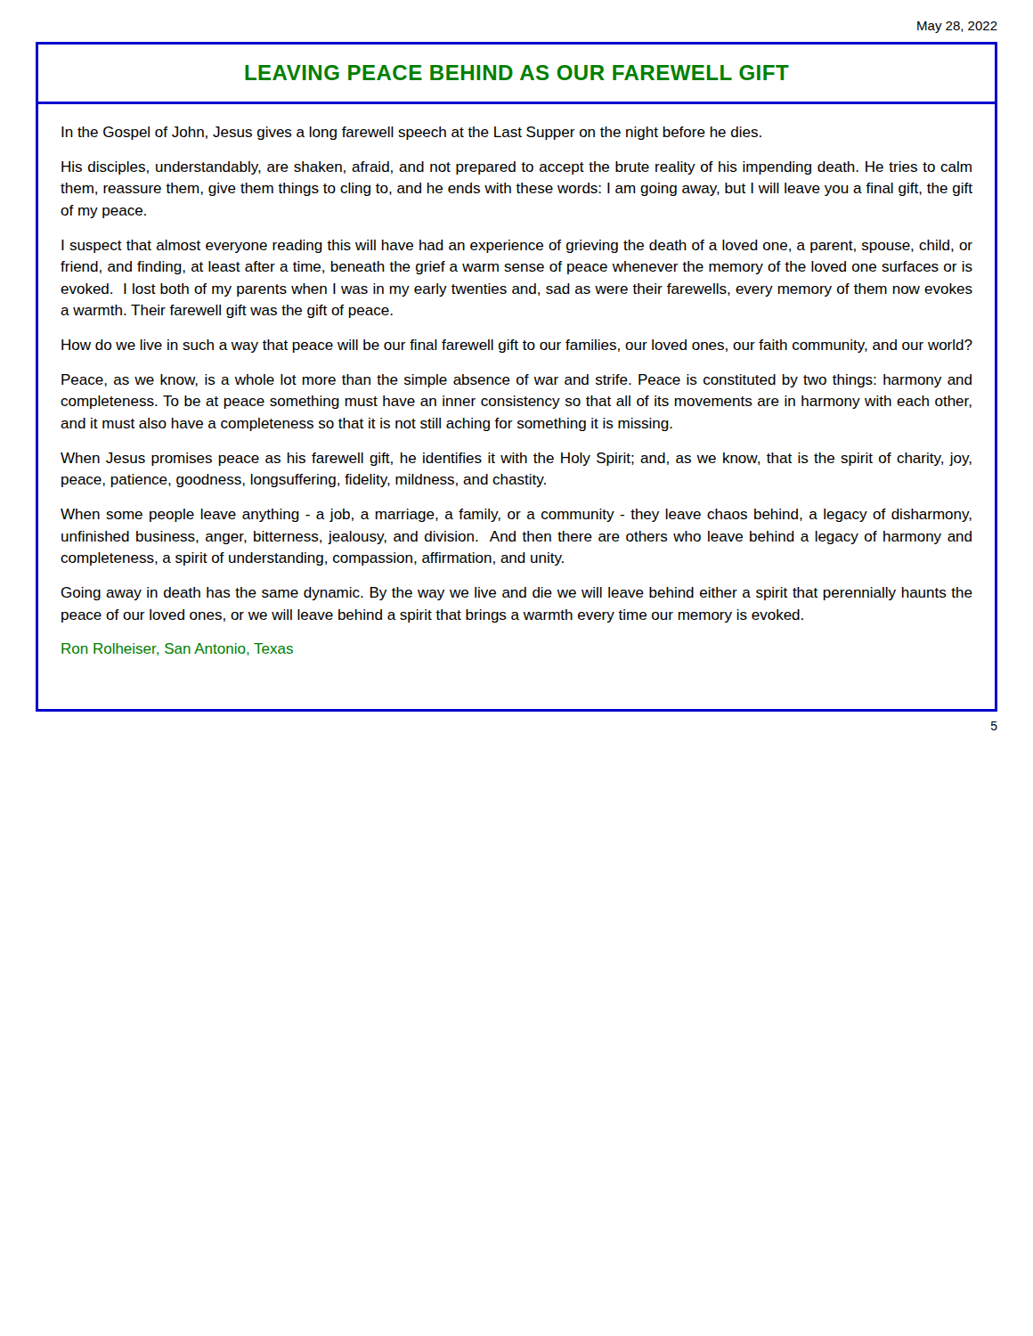May 28, 2022
LEAVING PEACE BEHIND AS OUR FAREWELL GIFT
In the Gospel of John, Jesus gives a long farewell speech at the Last Supper on the night before he dies.
His disciples, understandably, are shaken, afraid, and not prepared to accept the brute reality of his impending death. He tries to calm them, reassure them, give them things to cling to, and he ends with these words: I am going away, but I will leave you a final gift, the gift of my peace.
I suspect that almost everyone reading this will have had an experience of grieving the death of a loved one, a parent, spouse, child, or friend, and finding, at least after a time, beneath the grief a warm sense of peace whenever the memory of the loved one surfaces or is evoked. I lost both of my parents when I was in my early twenties and, sad as were their farewells, every memory of them now evokes a warmth. Their farewell gift was the gift of peace.
How do we live in such a way that peace will be our final farewell gift to our families, our loved ones, our faith community, and our world?
Peace, as we know, is a whole lot more than the simple absence of war and strife. Peace is constituted by two things: harmony and completeness. To be at peace something must have an inner consistency so that all of its movements are in harmony with each other, and it must also have a completeness so that it is not still aching for something it is missing.
When Jesus promises peace as his farewell gift, he identifies it with the Holy Spirit; and, as we know, that is the spirit of charity, joy, peace, patience, goodness, longsuffering, fidelity, mildness, and chastity.
When some people leave anything - a job, a marriage, a family, or a community - they leave chaos behind, a legacy of disharmony, unfinished business, anger, bitterness, jealousy, and division. And then there are others who leave behind a legacy of harmony and completeness, a spirit of understanding, compassion, affirmation, and unity.
Going away in death has the same dynamic. By the way we live and die we will leave behind either a spirit that perennially haunts the peace of our loved ones, or we will leave behind a spirit that brings a warmth every time our memory is evoked.
Ron Rolheiser, San Antonio, Texas
5